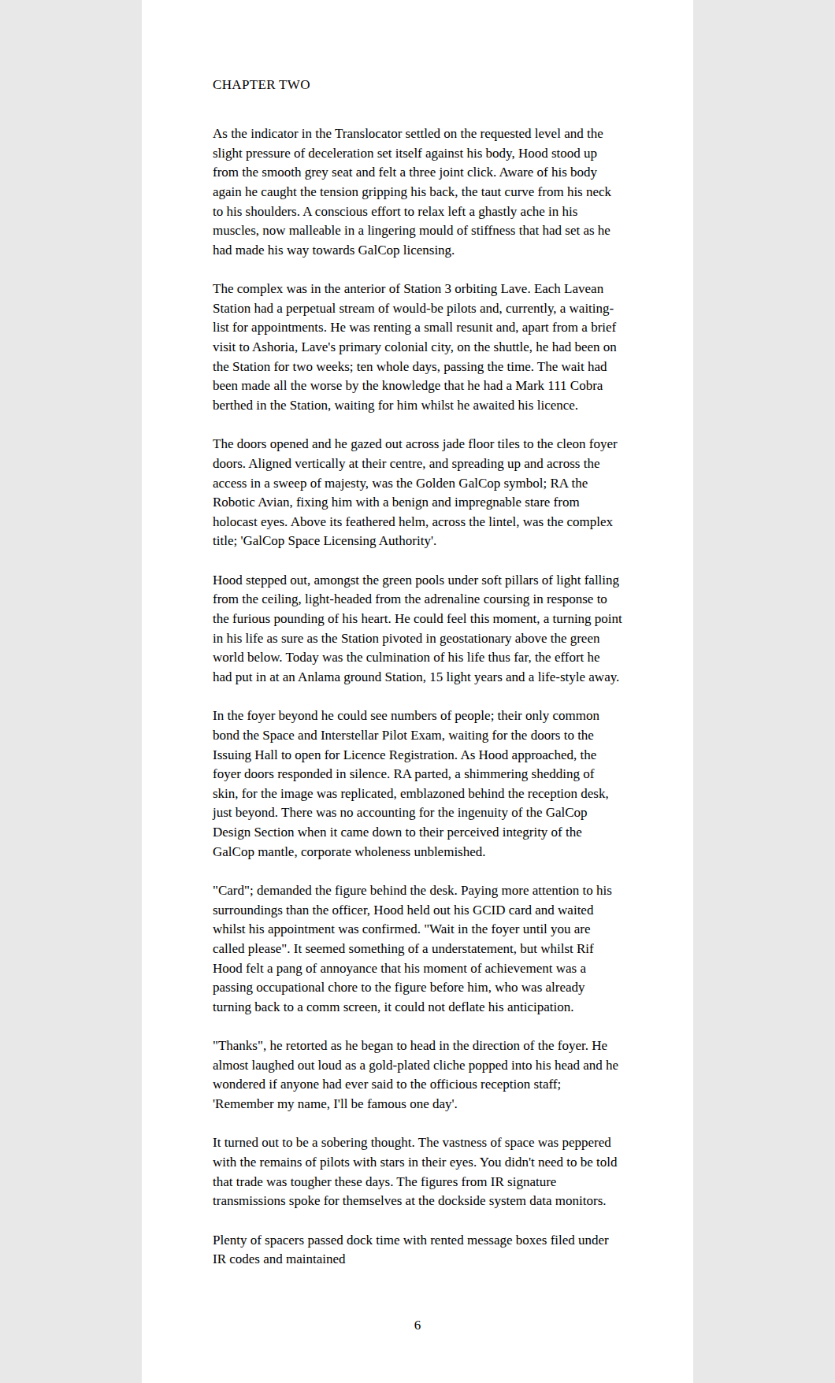CHAPTER TWO
As the indicator in the Translocator settled on the requested level and the slight pressure of deceleration set itself against his body, Hood stood up from the smooth grey seat and felt a three joint click. Aware of his body again he caught the tension gripping his back, the taut curve from his neck to his shoulders. A conscious effort to relax left a ghastly ache in his muscles, now malleable in a lingering mould of stiffness that had set as he had made his way towards GalCop licensing.
The complex was in the anterior of Station 3 orbiting Lave. Each Lavean Station had a perpetual stream of would-be pilots and, currently, a waiting-list for appointments. He was renting a small resunit and, apart from a brief visit to Ashoria, Lave's primary colonial city, on the shuttle, he had been on the Station for two weeks; ten whole days, passing the time. The wait had been made all the worse by the knowledge that he had a Mark 111 Cobra berthed in the Station, waiting for him whilst he awaited his licence.
The doors opened and he gazed out across jade floor tiles to the cleon foyer doors. Aligned vertically at their centre, and spreading up and across the access in a sweep of majesty, was the Golden GalCop symbol; RA the Robotic Avian, fixing him with a benign and impregnable stare from holocast eyes. Above its feathered helm, across the lintel, was the complex title; 'GalCop Space Licensing Authority'.
Hood stepped out, amongst the green pools under soft pillars of light falling from the ceiling, light-headed from the adrenaline coursing in response to the furious pounding of his heart. He could feel this moment, a turning point in his life as sure as the Station pivoted in geostationary above the green world below. Today was the culmination of his life thus far, the effort he had put in at an Anlama ground Station, 15 light years and a life-style away.
In the foyer beyond he could see numbers of people; their only common bond the Space and Interstellar Pilot Exam, waiting for the doors to the Issuing Hall to open for Licence Registration. As Hood approached, the foyer doors responded in silence. RA parted, a shimmering shedding of skin, for the image was replicated, emblazoned behind the reception desk, just beyond. There was no accounting for the ingenuity of the GalCop Design Section when it came down to their perceived integrity of the GalCop mantle, corporate wholeness unblemished.
"Card"; demanded the figure behind the desk. Paying more attention to his surroundings than the officer, Hood held out his GCID card and waited whilst his appointment was confirmed. "Wait in the foyer until you are called please". It seemed something of a understatement, but whilst Rif Hood felt a pang of annoyance that his moment of achievement was a passing occupational chore to the figure before him, who was already turning back to a comm screen, it could not deflate his anticipation.
"Thanks", he retorted as he began to head in the direction of the foyer. He almost laughed out loud as a gold-plated cliche popped into his head and he wondered if anyone had ever said to the officious reception staff; 'Remember my name, I'll be famous one day'.
It turned out to be a sobering thought. The vastness of space was peppered with the remains of pilots with stars in their eyes. You didn't need to be told that trade was tougher these days. The figures from IR signature transmissions spoke for themselves at the dockside system data monitors.
Plenty of spacers passed dock time with rented message boxes filed under IR codes and maintained
6